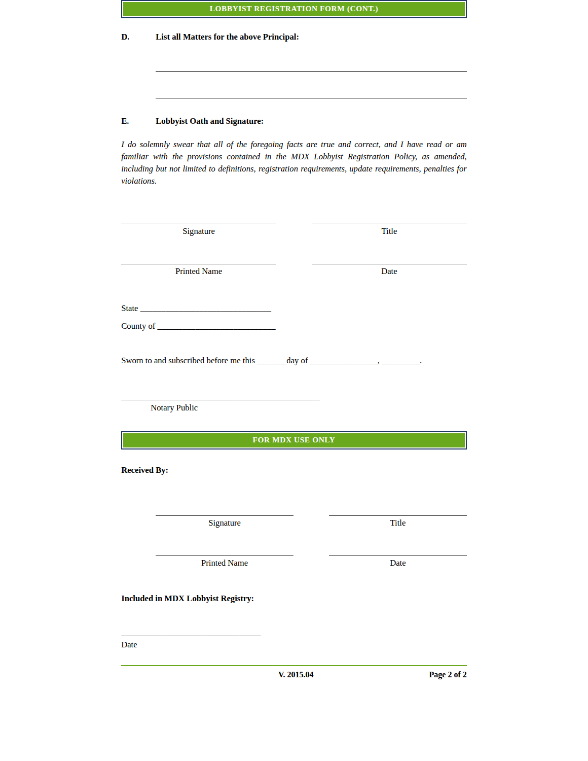LOBBYIST REGISTRATION FORM (CONT.)
D.
List all Matters for the above Principal:
E.
Lobbyist Oath and Signature:
I do solemnly swear that all of the foregoing facts are true and correct, and I have read or am familiar with the provisions contained in the MDX Lobbyist Registration Policy, as amended, including but not limited to definitions, registration requirements, update requirements, penalties for violations.
Signature
Title
Printed Name
Date
State _______________________________
County of ____________________________
Sworn to and subscribed before me this _______day of ________________, _________.
_______________________________________________
Notary Public
FOR MDX USE ONLY
Received By:
Signature
Title
Printed Name
Date
Included in MDX Lobbyist Registry:
_________________________________
Date
V. 2015.04
Page 2 of 2